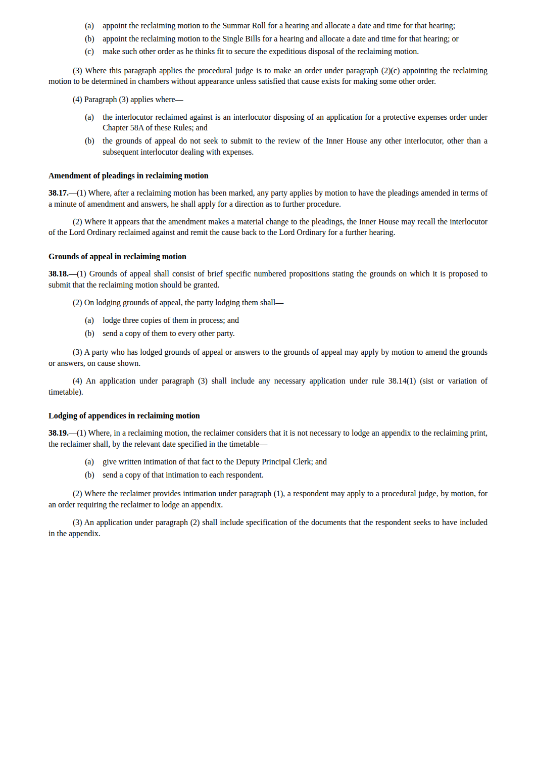(a) appoint the reclaiming motion to the Summar Roll for a hearing and allocate a date and time for that hearing;
(b) appoint the reclaiming motion to the Single Bills for a hearing and allocate a date and time for that hearing; or
(c) make such other order as he thinks fit to secure the expeditious disposal of the reclaiming motion.
(3) Where this paragraph applies the procedural judge is to make an order under paragraph (2)(c) appointing the reclaiming motion to be determined in chambers without appearance unless satisfied that cause exists for making some other order.
(4) Paragraph (3) applies where—
(a) the interlocutor reclaimed against is an interlocutor disposing of an application for a protective expenses order under Chapter 58A of these Rules; and
(b) the grounds of appeal do not seek to submit to the review of the Inner House any other interlocutor, other than a subsequent interlocutor dealing with expenses.
Amendment of pleadings in reclaiming motion
38.17.—(1) Where, after a reclaiming motion has been marked, any party applies by motion to have the pleadings amended in terms of a minute of amendment and answers, he shall apply for a direction as to further procedure.
(2) Where it appears that the amendment makes a material change to the pleadings, the Inner House may recall the interlocutor of the Lord Ordinary reclaimed against and remit the cause back to the Lord Ordinary for a further hearing.
Grounds of appeal in reclaiming motion
38.18.—(1) Grounds of appeal shall consist of brief specific numbered propositions stating the grounds on which it is proposed to submit that the reclaiming motion should be granted.
(2) On lodging grounds of appeal, the party lodging them shall—
(a) lodge three copies of them in process; and
(b) send a copy of them to every other party.
(3) A party who has lodged grounds of appeal or answers to the grounds of appeal may apply by motion to amend the grounds or answers, on cause shown.
(4) An application under paragraph (3) shall include any necessary application under rule 38.14(1) (sist or variation of timetable).
Lodging of appendices in reclaiming motion
38.19.—(1) Where, in a reclaiming motion, the reclaimer considers that it is not necessary to lodge an appendix to the reclaiming print, the reclaimer shall, by the relevant date specified in the timetable—
(a) give written intimation of that fact to the Deputy Principal Clerk; and
(b) send a copy of that intimation to each respondent.
(2) Where the reclaimer provides intimation under paragraph (1), a respondent may apply to a procedural judge, by motion, for an order requiring the reclaimer to lodge an appendix.
(3) An application under paragraph (2) shall include specification of the documents that the respondent seeks to have included in the appendix.